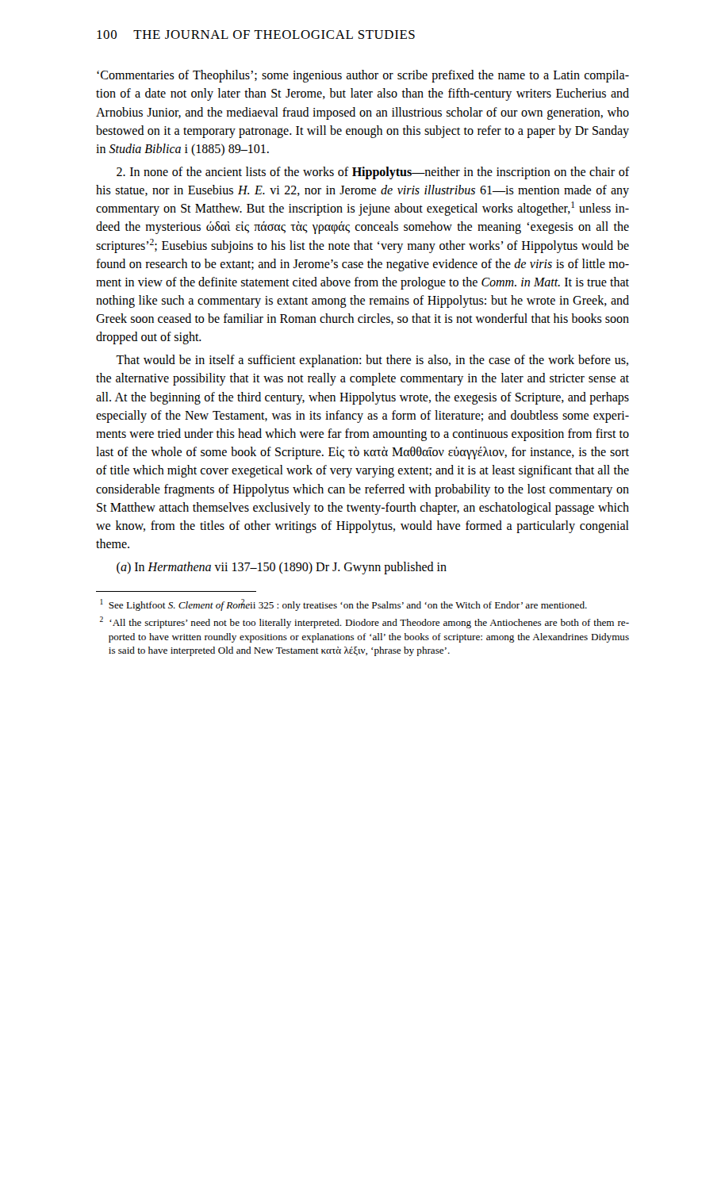100 THE JOURNAL OF THEOLOGICAL STUDIES
‘Commentaries of Theophilus’; some ingenious author or scribe prefixed the name to a Latin compilation of a date not only later than St Jerome, but later also than the fifth-century writers Eucherius and Arnobius Junior, and the mediaeval fraud imposed on an illustrious scholar of our own generation, who bestowed on it a temporary patronage. It will be enough on this subject to refer to a paper by Dr Sanday in Studia Biblica i (1885) 89–101.
2. In none of the ancient lists of the works of Hippolytus—neither in the inscription on the chair of his statue, nor in Eusebius H. E. vi 22, nor in Jerome de viris illustribus 61—is mention made of any commentary on St Matthew. But the inscription is jejune about exegetical works altogether,1 unless indeed the mysterious ώδαὶ εἰς πάσας τὰς γραφάς conceals somehow the meaning ‘exegesis on all the scriptures’2; Eusebius subjoins to his list the note that ‘very many other works’ of Hippolytus would be found on research to be extant; and in Jerome’s case the negative evidence of the de viris is of little moment in view of the definite statement cited above from the prologue to the Comm. in Matt. It is true that nothing like such a commentary is extant among the remains of Hippolytus: but he wrote in Greek, and Greek soon ceased to be familiar in Roman church circles, so that it is not wonderful that his books soon dropped out of sight.
That would be in itself a sufficient explanation: but there is also, in the case of the work before us, the alternative possibility that it was not really a complete commentary in the later and stricter sense at all. At the beginning of the third century, when Hippolytus wrote, the exegesis of Scripture, and perhaps especially of the New Testament, was in its infancy as a form of literature; and doubtless some experiments were tried under this head which were far from amounting to a continuous exposition from first to last of the whole of some book of Scripture. Εἰς τὸ κατὰ Μαθθαῖον εὐαγγέλιον, for instance, is the sort of title which might cover exegetical work of very varying extent; and it is at least significant that all the considerable fragments of Hippolytus which can be referred with probability to the lost commentary on St Matthew attach themselves exclusively to the twenty-fourth chapter, an eschatological passage which we know, from the titles of other writings of Hippolytus, would have formed a particularly congenial theme.
(a) In Hermathena vii 137–150 (1890) Dr J. Gwynn published in
1 See Lightfoot S. Clement of Rome2 ii 325 : only treatises ‘on the Psalms’ and ‘on the Witch of Endor’ are mentioned.
2 ‘All the scriptures’ need not be too literally interpreted. Diodore and Theodore among the Antiochenes are both of them reported to have written roundly expositions or explanations of ‘all’ the books of scripture: among the Alexandrines Didymus is said to have interpreted Old and New Testament κατὰ λέξιν, ‘phrase by phrase’.